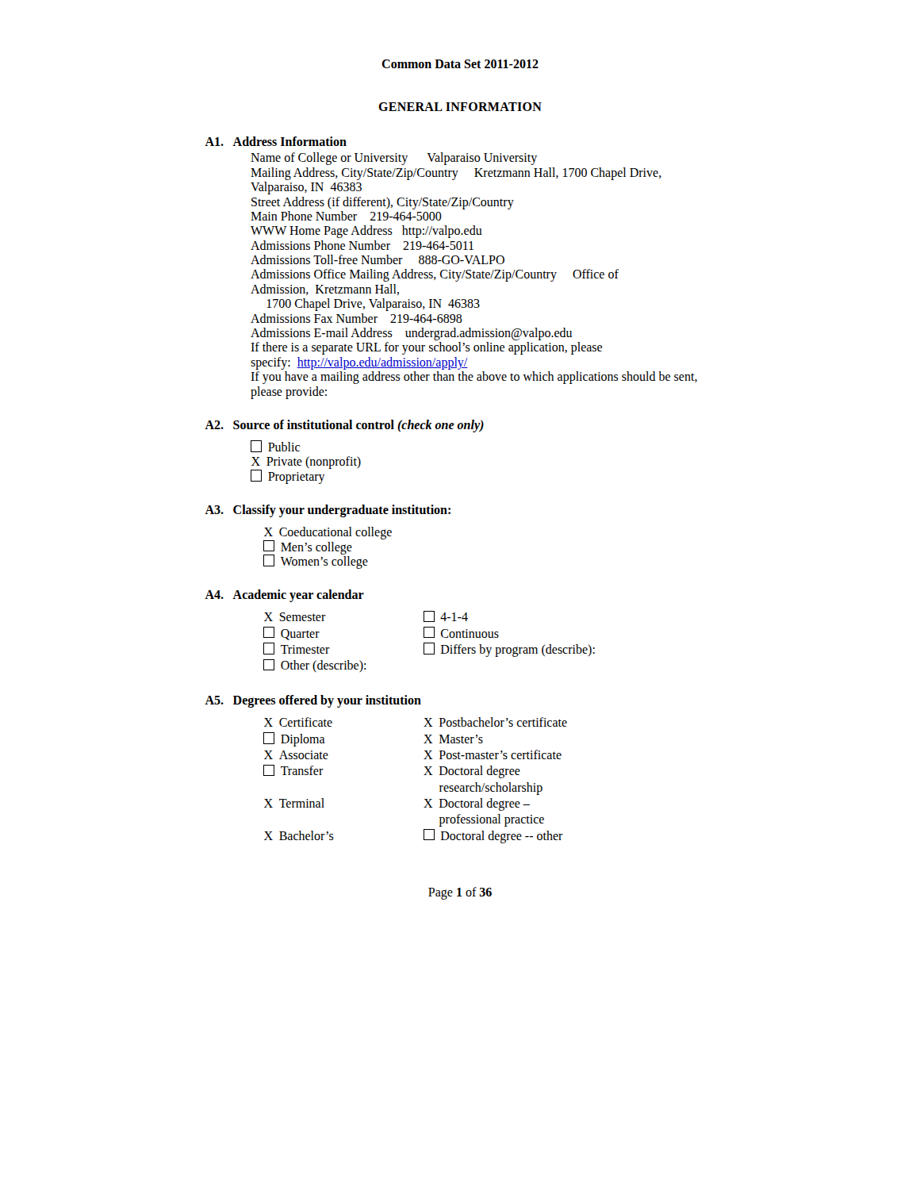Common Data Set 2011-2012
GENERAL INFORMATION
A1. Address Information
Name of College or University Valparaiso University
Mailing Address, City/State/Zip/Country Kretzmann Hall, 1700 Chapel Drive, Valparaiso, IN 46383
Street Address (if different), City/State/Zip/Country
Main Phone Number 219-464-5000
WWW Home Page Address http://valpo.edu
Admissions Phone Number 219-464-5011
Admissions Toll-free Number 888-GO-VALPO
Admissions Office Mailing Address, City/State/Zip/Country Office of Admission, Kretzmann Hall,
1700 Chapel Drive, Valparaiso, IN 46383
Admissions Fax Number 219-464-6898
Admissions E-mail Address undergrad.admission@valpo.edu
If there is a separate URL for your school’s online application, please specify: http://valpo.edu/admission/apply/
If you have a mailing address other than the above to which applications should be sent, please provide:
A2. Source of institutional control (check one only)
Public
XPrivate (nonprofit)
Proprietary
A3. Classify your undergraduate institution:
XCoeducational college
Men’s college
Women’s college
A4. Academic year calendar
XSemester
4-1-4
Quarter
Continuous
Trimester
Differs by program (describe):
Other (describe):
A5. Degrees offered by your institution
XCertificate
XPostbachelor’s certificate
Diploma
XMaster’s
XAssociate
XPost-master’s certificate
Transfer
XDoctoral degree
research/scholarship
XTerminal
XDoctoral degree –
professional practice
XBachelor’s
Doctoral degree -- other
Page 1 of 36